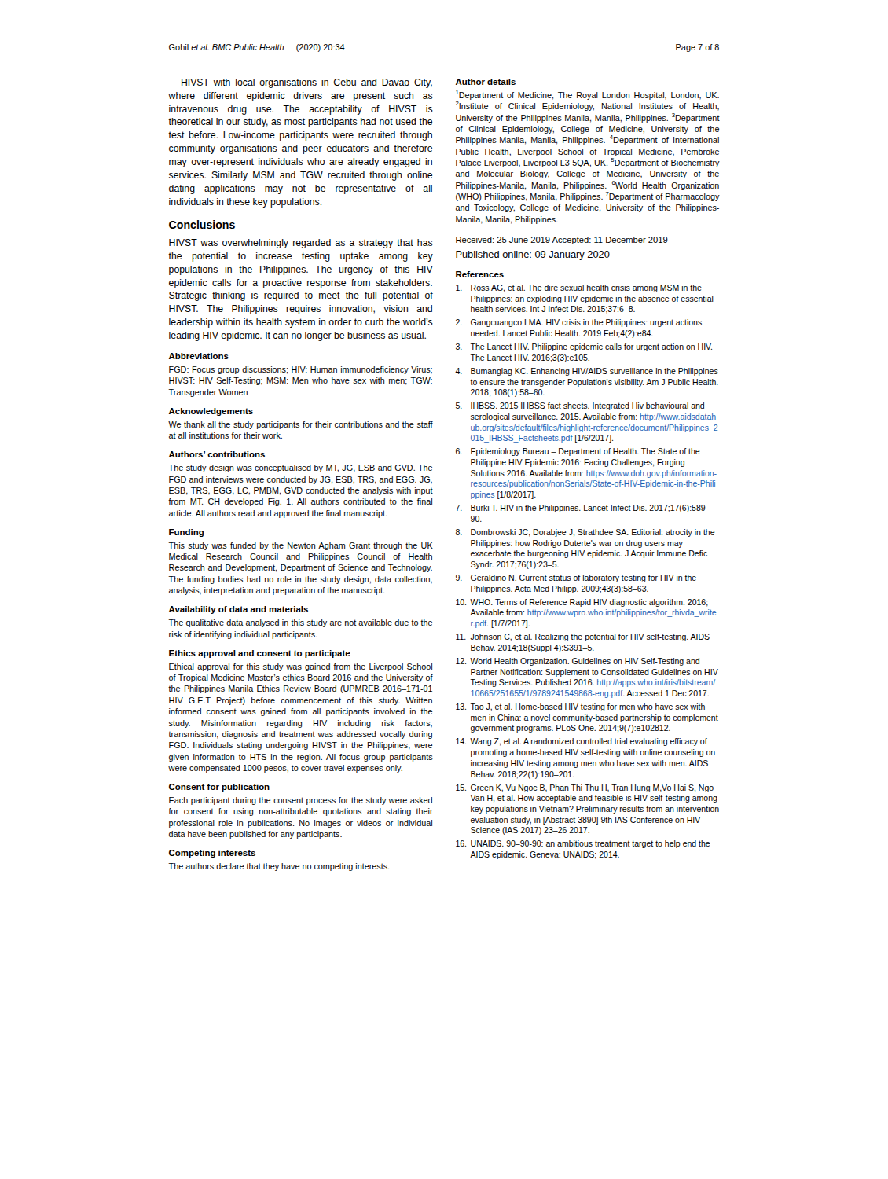Gohil et al. BMC Public Health (2020) 20:34
Page 7 of 8
HIVST with local organisations in Cebu and Davao City, where different epidemic drivers are present such as intravenous drug use. The acceptability of HIVST is theoretical in our study, as most participants had not used the test before. Low-income participants were recruited through community organisations and peer educators and therefore may over-represent individuals who are already engaged in services. Similarly MSM and TGW recruited through online dating applications may not be representative of all individuals in these key populations.
Conclusions
HIVST was overwhelmingly regarded as a strategy that has the potential to increase testing uptake among key populations in the Philippines. The urgency of this HIV epidemic calls for a proactive response from stakeholders. Strategic thinking is required to meet the full potential of HIVST. The Philippines requires innovation, vision and leadership within its health system in order to curb the world’s leading HIV epidemic. It can no longer be business as usual.
Abbreviations
FGD: Focus group discussions; HIV: Human immunodeficiency Virus; HIVST: HIV Self-Testing; MSM: Men who have sex with men; TGW: Transgender Women
Acknowledgements
We thank all the study participants for their contributions and the staff at all institutions for their work.
Authors’ contributions
The study design was conceptualised by MT, JG, ESB and GVD. The FGD and interviews were conducted by JG, ESB, TRS, and EGG. JG, ESB, TRS, EGG, LC, PMBM, GVD conducted the analysis with input from MT. CH developed Fig. 1. All authors contributed to the final article. All authors read and approved the final manuscript.
Funding
This study was funded by the Newton Agham Grant through the UK Medical Research Council and Philippines Council of Health Research and Development, Department of Science and Technology. The funding bodies had no role in the study design, data collection, analysis, interpretation and preparation of the manuscript.
Availability of data and materials
The qualitative data analysed in this study are not available due to the risk of identifying individual participants.
Ethics approval and consent to participate
Ethical approval for this study was gained from the Liverpool School of Tropical Medicine Master’s ethics Board 2016 and the University of the Philippines Manila Ethics Review Board (UPMREB 2016–171-01 HIV G.E.T Project) before commencement of this study. Written informed consent was gained from all participants involved in the study. Misinformation regarding HIV including risk factors, transmission, diagnosis and treatment was addressed vocally during FGD. Individuals stating undergoing HIVST in the Philippines, were given information to HTS in the region. All focus group participants were compensated 1000 pesos, to cover travel expenses only.
Consent for publication
Each participant during the consent process for the study were asked for consent for using non-attributable quotations and stating their professional role in publications. No images or videos or individual data have been published for any participants.
Competing interests
The authors declare that they have no competing interests.
Author details
1Department of Medicine, The Royal London Hospital, London, UK. 2Institute of Clinical Epidemiology, National Institutes of Health, University of the Philippines-Manila, Manila, Philippines. 3Department of Clinical Epidemiology, College of Medicine, University of the Philippines-Manila, Manila, Philippines. 4Department of International Public Health, Liverpool School of Tropical Medicine, Pembroke Palace Liverpool, Liverpool L3 5QA, UK. 5Department of Biochemistry and Molecular Biology, College of Medicine, University of the Philippines-Manila, Manila, Philippines. 6World Health Organization (WHO) Philippines, Manila, Philippines. 7Department of Pharmacology and Toxicology, College of Medicine, University of the Philippines-Manila, Manila, Philippines.
Received: 25 June 2019 Accepted: 11 December 2019
Published online: 09 January 2020
References
Ross AG, et al. The dire sexual health crisis among MSM in the Philippines: an exploding HIV epidemic in the absence of essential health services. Int J Infect Dis. 2015;37:6–8.
Gangcuangco LMA. HIV crisis in the Philippines: urgent actions needed. Lancet Public Health. 2019 Feb;4(2):e84.
The Lancet HIV. Philippine epidemic calls for urgent action on HIV. The Lancet HIV. 2016;3(3):e105.
Bumanglag KC. Enhancing HIV/AIDS surveillance in the Philippines to ensure the transgender Population's visibility. Am J Public Health. 2018; 108(1):58–60.
IHBSS. 2015 IHBSS fact sheets. Integrated Hiv behavioural and serological surveillance. 2015. Available from: http://www.aidsdatahub.org/sites/default/files/highlight-reference/document/Philippines_2015_IHBSS_Factsheets.pdf [1/6/2017].
Epidemiology Bureau – Department of Health. The State of the Philippine HIV Epidemic 2016: Facing Challenges, Forging Solutions 2016. Available from: https://www.doh.gov.ph/information-resources/publication/nonSerials/State-of-HIV-Epidemic-in-the-Philippines [1/8/2017].
Burki T. HIV in the Philippines. Lancet Infect Dis. 2017;17(6):589–90.
Dombrowski JC, Dorabjee J, Strathdee SA. Editorial: atrocity in the Philippines: how Rodrigo Duterte's war on drug users may exacerbate the burgeoning HIV epidemic. J Acquir Immune Defic Syndr. 2017;76(1):23–5.
Geraldino N. Current status of laboratory testing for HIV in the Philippines. Acta Med Philipp. 2009;43(3):58–63.
WHO. Terms of Reference Rapid HIV diagnostic algorithm. 2016; Available from: http://www.wpro.who.int/philippines/tor_rhivda_writer.pdf. [1/7/2017].
Johnson C, et al. Realizing the potential for HIV self-testing. AIDS Behav. 2014;18(Suppl 4):S391–5.
World Health Organization. Guidelines on HIV Self-Testing and Partner Notification: Supplement to Consolidated Guidelines on HIV Testing Services. Published 2016. http://apps.who.int/iris/bitstream/10665/251655/1/9789241549868-eng.pdf. Accessed 1 Dec 2017.
Tao J, et al. Home-based HIV testing for men who have sex with men in China: a novel community-based partnership to complement government programs. PLoS One. 2014;9(7):e102812.
Wang Z, et al. A randomized controlled trial evaluating efficacy of promoting a home-based HIV self-testing with online counseling on increasing HIV testing among men who have sex with men. AIDS Behav. 2018;22(1):190–201.
Green K, Vu Ngoc B, Phan Thi Thu H, Tran Hung M,Vo Hai S, Ngo Van H, et al. How acceptable and feasible is HIV self-testing among key populations in Vietnam? Preliminary results from an intervention evaluation study, in [Abstract 3890] 9th IAS Conference on HIV Science (IAS 2017) 23–26 2017.
UNAIDS. 90–90-90: an ambitious treatment target to help end the AIDS epidemic. Geneva: UNAIDS; 2014.